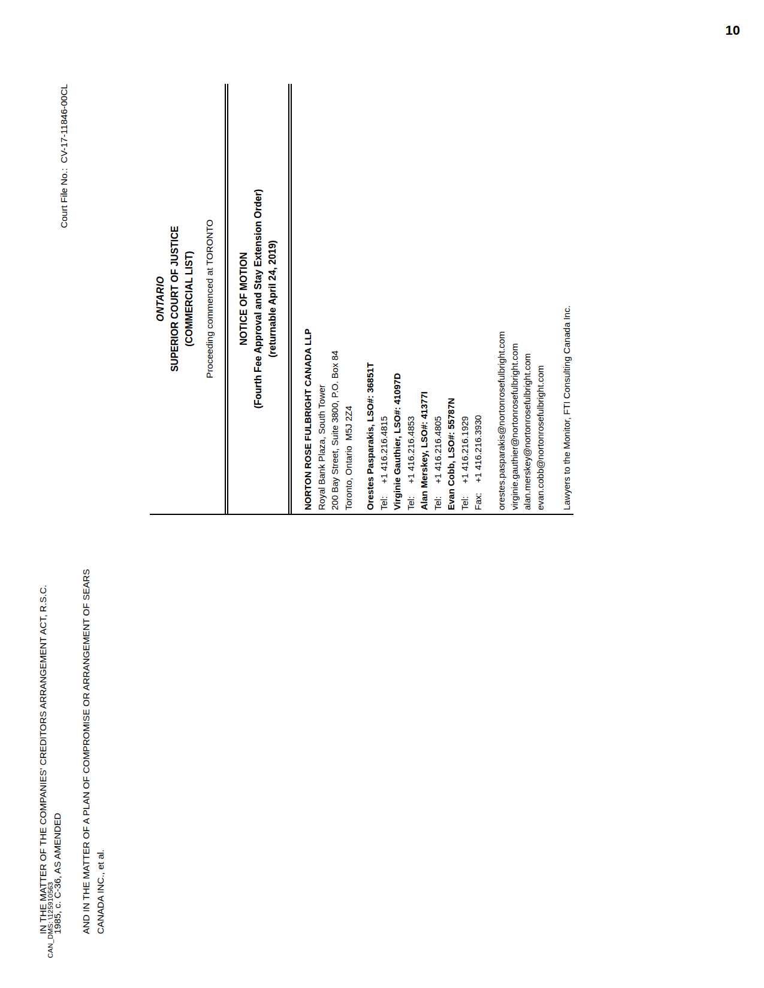10
IN THE MATTER OF THE COMPANIES' CREDITORS ARRANGEMENT ACT, R.S.C.
1985, c. C-36, AS AMENDED
AND IN THE MATTER OF A PLAN OF COMPROMISE OR ARRANGEMENT OF SEARS
CANADA INC., et al.
Court File No.: CV-17-11846-00CL
CAN_DMS: \125910563
| | ONTARIO SUPERIOR COURT OF JUSTICE (COMMERCIAL LIST) Proceeding commenced at TORONTO NOTICE OF MOTION (Fourth Fee Approval and Stay Extension Order) (returnable April 24, 2019) NORTON ROSE FULBRIGHT CANADA LLP Royal Bank Plaza, South Tower 200 Bay Street, Suite 3800, P.O. Box 84 Toronto, Ontario M5J 2Z4 Orestes Pasparakis, LSO#: 36851T Tel: +1 416.216.4815 Virginie Gauthier, LSO#: 41097D Tel: +1 416.216.4853 Alan Merskey, LSO#: 41377I Tel: +1 416.216.4805 Evan Cobb, LSO#: 55787N Tel: +1 416.216.1929 Fax: +1 416.216.3930 orestes.pasparakis@nortonrosefulbright.com virginie.gauthier@nortonrosefulbright.com alan.merskey@nortonrosefulbright.com evan.cobb@nortonrosefulbright.com Lawyers to the Monitor, FTI Consulting Canada Inc. |